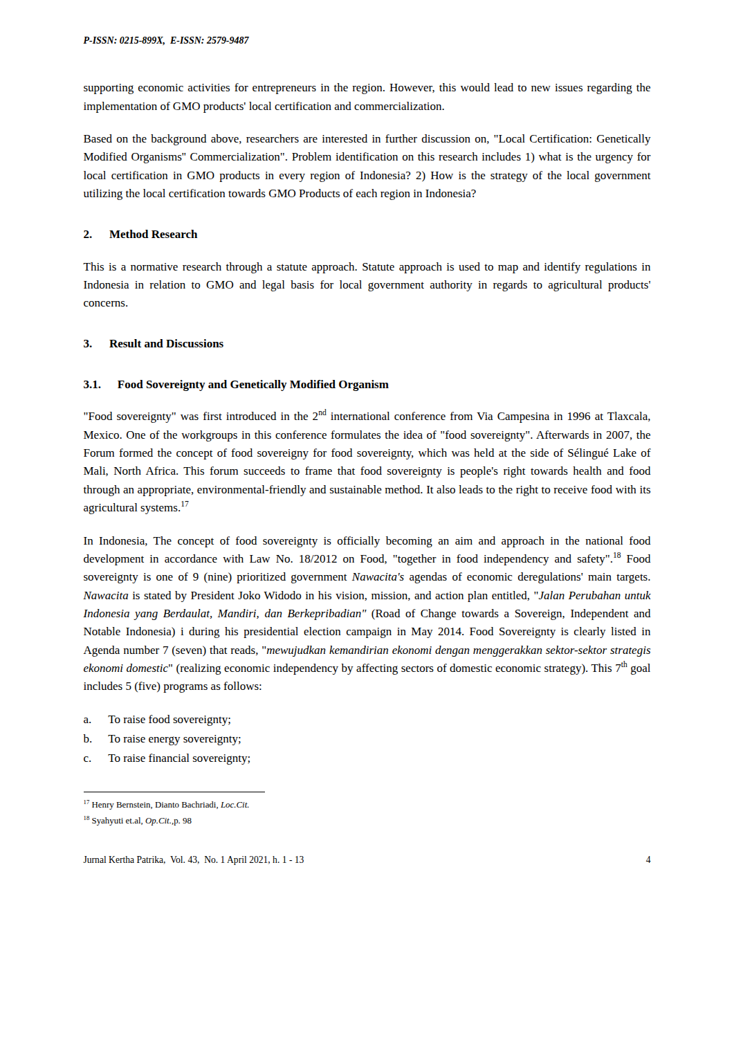P-ISSN: 0215-899X, E-ISSN: 2579-9487
supporting economic activities for entrepreneurs in the region. However, this would lead to new issues regarding the implementation of GMO products' local certification and commercialization.
Based on the background above, researchers are interested in further discussion on, "Local Certification: Genetically Modified Organisms'' Commercialization". Problem identification on this research includes 1) what is the urgency for local certification in GMO products in every region of Indonesia? 2) How is the strategy of the local government utilizing the local certification towards GMO Products of each region in Indonesia?
2. Method Research
This is a normative research through a statute approach. Statute approach is used to map and identify regulations in Indonesia in relation to GMO and legal basis for local government authority in regards to agricultural products' concerns.
3. Result and Discussions
3.1. Food Sovereignty and Genetically Modified Organism
"Food sovereignty" was first introduced in the 2nd international conference from Via Campesina in 1996 at Tlaxcala, Mexico. One of the workgroups in this conference formulates the idea of "food sovereignty". Afterwards in 2007, the Forum formed the concept of food sovereigny for food sovereignty, which was held at the side of Sélingué Lake of Mali, North Africa. This forum succeeds to frame that food sovereignty is people's right towards health and food through an appropriate, environmental-friendly and sustainable method. It also leads to the right to receive food with its agricultural systems.17
In Indonesia, The concept of food sovereignty is officially becoming an aim and approach in the national food development in accordance with Law No. 18/2012 on Food, "together in food independency and safety".18 Food sovereignty is one of 9 (nine) prioritized government Nawacita's agendas of economic deregulations' main targets. Nawacita is stated by President Joko Widodo in his vision, mission, and action plan entitled, "Jalan Perubahan untuk Indonesia yang Berdaulat, Mandiri, dan Berkepribadian" (Road of Change towards a Sovereign, Independent and Notable Indonesia) i during his presidential election campaign in May 2014. Food Sovereignty is clearly listed in Agenda number 7 (seven) that reads, "mewujudkan kemandirian ekonomi dengan menggerakkan sektor-sektor strategis ekonomi domestic" (realizing economic independency by affecting sectors of domestic economic strategy). This 7th goal includes 5 (five) programs as follows:
a. To raise food sovereignty;
b. To raise energy sovereignty;
c. To raise financial sovereignty;
17 Henry Bernstein, Dianto Bachriadi, Loc.Cit.
18 Syahyuti et.al, Op.Cit., p. 98
Jurnal Kertha Patrika, Vol. 43, No. 1 April 2021, h. 1 - 13 4